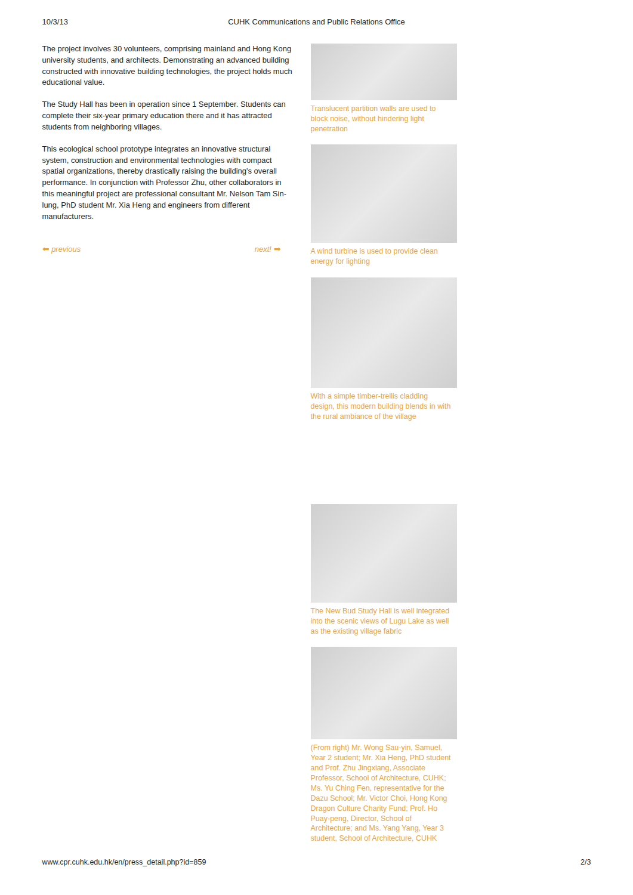10/3/13
CUHK Communications and Public Relations Office
The project involves 30 volunteers, comprising mainland and Hong Kong university students, and architects. Demonstrating an advanced building constructed with innovative building technologies, the project holds much educational value.
The Study Hall has been in operation since 1 September. Students can complete their six-year primary education there and it has attracted students from neighboring villages.
This ecological school prototype integrates an innovative structural system, construction and environmental technologies with compact spatial organizations, thereby drastically raising the building's overall performance. In conjunction with Professor Zhu, other collaborators in this meaningful project are professional consultant Mr. Nelson Tam Sin-lung, PhD student Mr. Xia Heng and engineers from different manufacturers.
⬅ previous
next! ➡
Translucent partition walls are used to block noise, without hindering light penetration
A wind turbine is used to provide clean energy for lighting
With a simple timber-trellis cladding design, this modern building blends in with the rural ambiance of the village
The New Bud Study Hall is well integrated into the scenic views of Lugu Lake as well as the existing village fabric
(From right) Mr. Wong Sau-yin, Samuel, Year 2 student; Mr. Xia Heng, PhD student and Prof. Zhu Jingxiang, Associate Professor, School of Architecture, CUHK; Ms. Yu Ching Fen, representative for the Dazu School; Mr. Victor Choi, Hong Kong Dragon Culture Charity Fund; Prof. Ho Puay-peng, Director, School of Architecture; and Ms. Yang Yang, Year 3 student, School of Architecture, CUHK
www.cpr.cuhk.edu.hk/en/press_detail.php?id=859
2/3